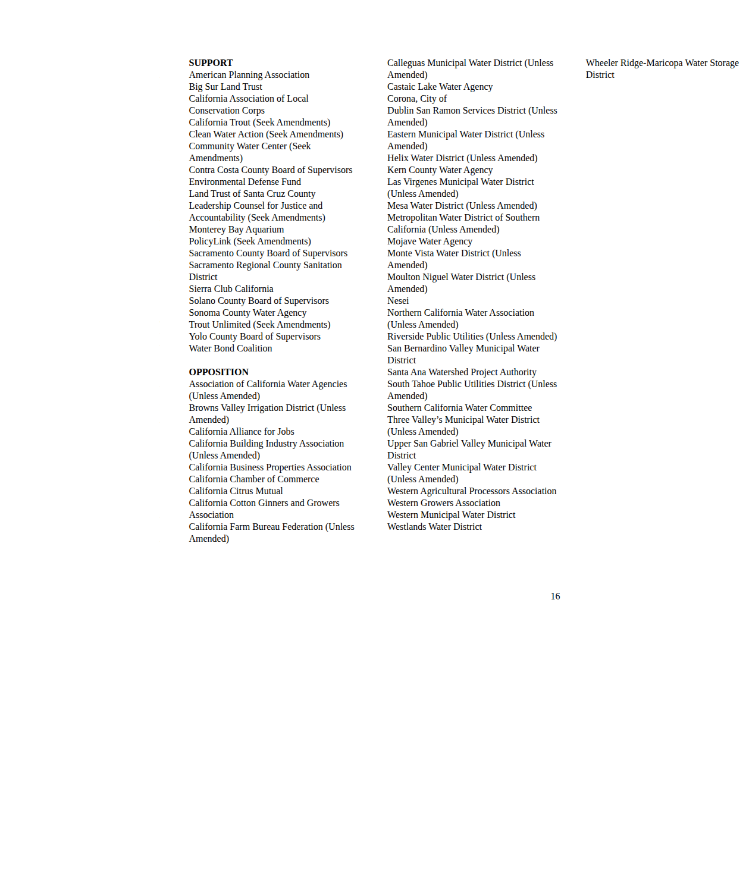SUPPORT
American Planning Association
Big Sur Land Trust
California Association of Local Conservation Corps
California Trout (Seek Amendments)
Clean Water Action (Seek Amendments)
Community Water Center (Seek Amendments)
Contra Costa County Board of Supervisors
Environmental Defense Fund
Land Trust of Santa Cruz County
Leadership Counsel for Justice and Accountability (Seek Amendments)
Monterey Bay Aquarium
PolicyLink (Seek Amendments)
Sacramento County Board of Supervisors
Sacramento Regional County Sanitation District
Sierra Club California
Solano County Board of Supervisors
Sonoma County Water Agency
Trout Unlimited (Seek Amendments)
Yolo County Board of Supervisors
Water Bond Coalition
OPPOSITION
Association of California Water Agencies (Unless Amended)
Browns Valley Irrigation District (Unless Amended)
California Alliance for Jobs
California Building Industry Association (Unless Amended)
California Business Properties Association
California Chamber of Commerce
California Citrus Mutual
California Cotton Ginners and Growers Association
California Farm Bureau Federation (Unless Amended)
Calleguas Municipal Water District (Unless Amended)
Castaic Lake Water Agency
Corona, City of
Dublin San Ramon Services District (Unless Amended)
Eastern Municipal Water District (Unless Amended)
Helix Water District (Unless Amended)
Kern County Water Agency
Las Virgenes Municipal Water District (Unless Amended)
Mesa Water District (Unless Amended)
Metropolitan Water District of Southern California (Unless Amended)
Mojave Water Agency
Monte Vista Water District (Unless Amended)
Moulton Niguel Water District (Unless Amended)
Nesei
Northern California Water Association (Unless Amended)
Riverside Public Utilities (Unless Amended)
San Bernardino Valley Municipal Water District
Santa Ana Watershed Project Authority
South Tahoe Public Utilities District (Unless Amended)
Southern California Water Committee
Three Valley’s Municipal Water District (Unless Amended)
Upper San Gabriel Valley Municipal Water District
Valley Center Municipal Water District (Unless Amended)
Western Agricultural Processors Association
Western Growers Association
Western Municipal Water District
Westlands Water District
Wheeler Ridge-Maricopa Water Storage District
16